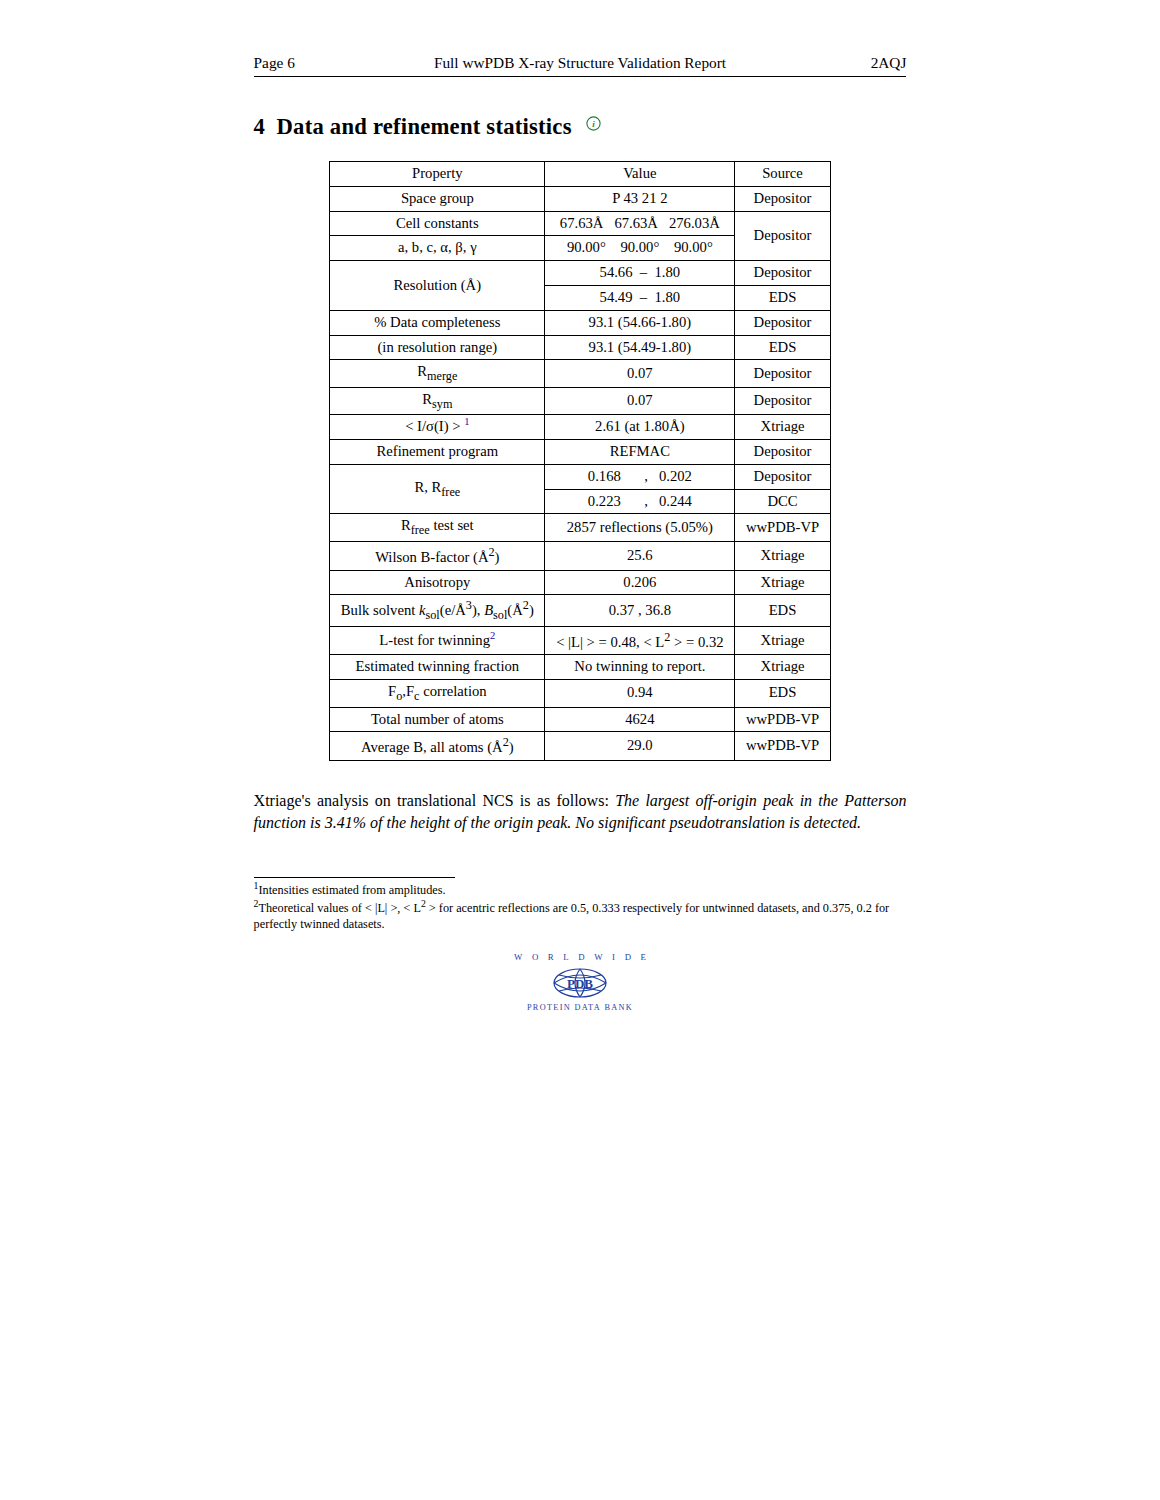Page 6
Full wwPDB X-ray Structure Validation Report
2AQJ
4 Data and refinement statistics i
| Property | Value | Source |
| Space group | P 43 21 2 | Depositor |
| Cell constants | 67.63Å 67.63Å 276.03Å | Depositor |
| a, b, c, α, β, γ | 90.00° 90.00° 90.00° |
| Resolution (Å) | 54.66 – 1.80 | Depositor |
| 54.49 – 1.80 | EDS |
| % Data completeness | 93.1 (54.66-1.80) | Depositor |
| (in resolution range) | 93.1 (54.49-1.80) | EDS |
| R merge | 0.07 | Depositor |
| R sym | 0.07 | Depositor |
| < I/σ(I) > 1 | 2.61 (at 1.80Å) | Xtriage |
| Refinement program | REFMAC | Depositor |
| R, R free | 0.168 , 0.202 | Depositor |
| 0.223 , 0.244 | DCC |
| R free test set | 2857 reflections (5.05%) | wwPDB-VP |
| Wilson B-factor (Å 2 ) | 25.6 | Xtriage |
| Anisotropy | 0.206 | Xtriage |
| Bulk solvent k sol (e/Å 3 ), B sol (Å 2 ) | 0.37 , 36.8 | EDS |
| L-test for twinning 2 | < /L/ > = 0.48, < L 2 > = 0.32 | Xtriage |
| Estimated twinning fraction | No twinning to report. | Xtriage |
| F o ,F c correlation | 0.94 | EDS |
| Total number of atoms | 4624 | wwPDB-VP |
| Average B, all atoms (Å 2 ) | 29.0 | wwPDB-VP |
Xtriage's analysis on translational NCS is as follows: The largest off-origin peak in the Patterson function is 3.41% of the height of the origin peak. No significant pseudotranslation is detected.
1Intensities estimated from amplitudes.
2Theoretical values of < |L| >, < L2 > for acentric reflections are 0.5, 0.333 respectively for untwinned datasets, and 0.375, 0.2 for perfectly twinned datasets.
W O R L D W I D E
PDB
PROTEIN DATA BANK